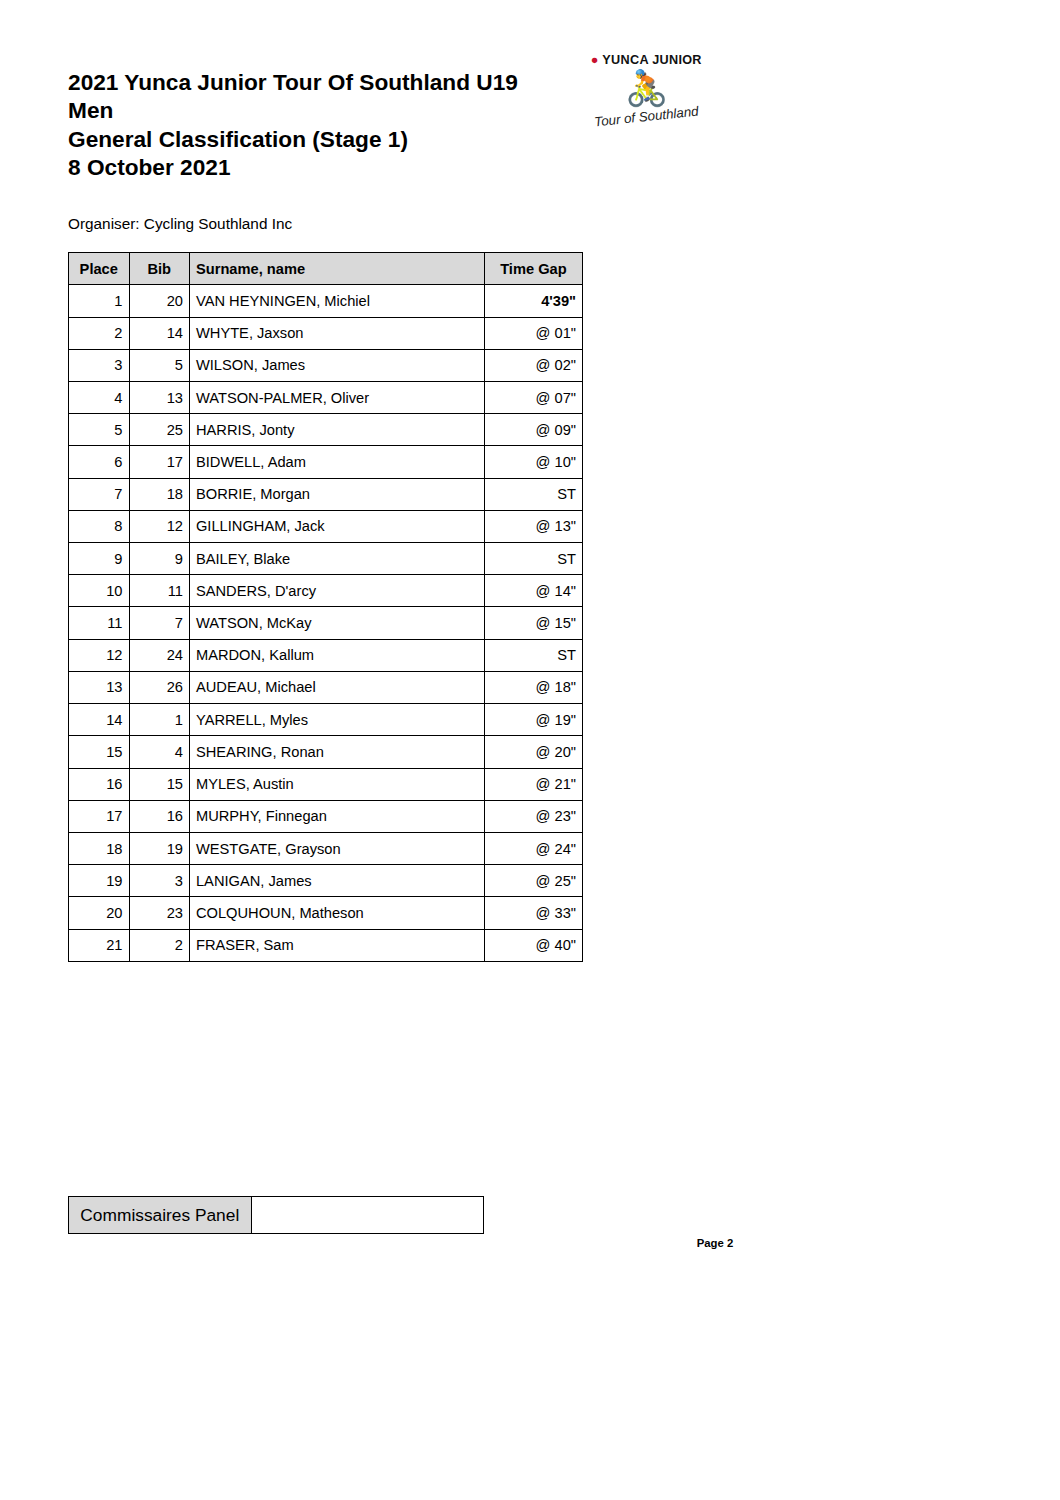● YUNCA JUNIOR
🚴
Tour of Southland
2021 Yunca Junior Tour Of Southland U19 Men
General Classification (Stage 1)
8 October 2021
Organiser: Cycling Southland Inc
General Classification after Stage 1
| Place | Bib | Surname, name | Time Gap |
| --- | --- | --- | --- |
| 1 | 20 | VAN HEYNINGEN, Michiel | 4'39" |
| 2 | 14 | WHYTE, Jaxson | @ 01" |
| 3 | 5 | WILSON, James | @ 02" |
| 4 | 13 | WATSON-PALMER, Oliver | @ 07" |
| 5 | 25 | HARRIS, Jonty | @ 09" |
| 6 | 17 | BIDWELL, Adam | @ 10" |
| 7 | 18 | BORRIE, Morgan | ST |
| 8 | 12 | GILLINGHAM, Jack | @ 13" |
| 9 | 9 | BAILEY, Blake | ST |
| 10 | 11 | SANDERS, D'arcy | @ 14" |
| 11 | 7 | WATSON, McKay | @ 15" |
| 12 | 24 | MARDON, Kallum | ST |
| 13 | 26 | AUDEAU, Michael | @ 18" |
| 14 | 1 | YARRELL, Myles | @ 19" |
| 15 | 4 | SHEARING, Ronan | @ 20" |
| 16 | 15 | MYLES, Austin | @ 21" |
| 17 | 16 | MURPHY, Finnegan | @ 23" |
| 18 | 19 | WESTGATE, Grayson | @ 24" |
| 19 | 3 | LANIGAN, James | @ 25" |
| 20 | 23 | COLQUHOUN, Matheson | @ 33" |
| 21 | 2 | FRASER, Sam | @ 40" |
Commissaires Panel
Page 2